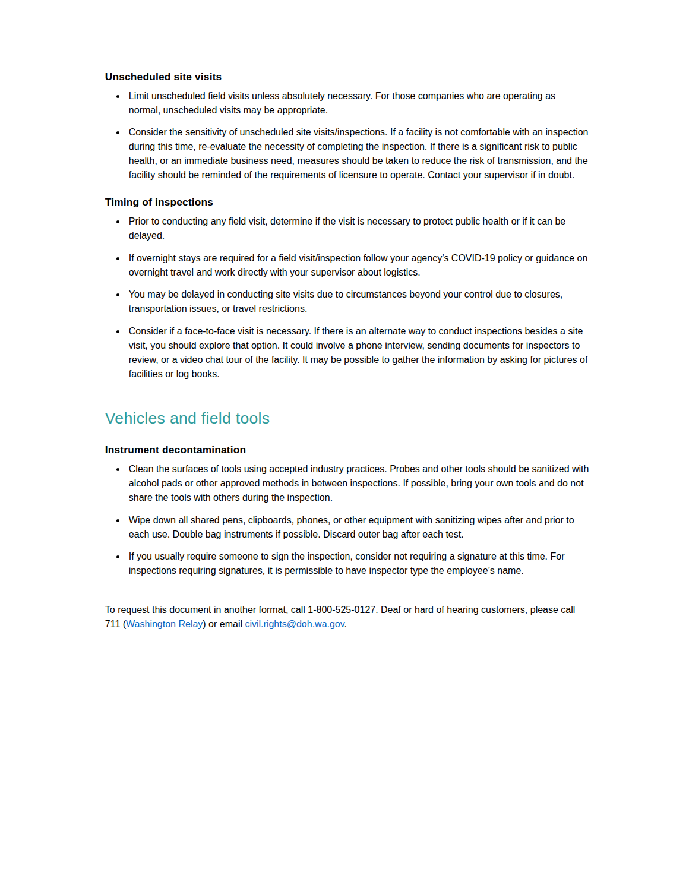Unscheduled site visits
Limit unscheduled field visits unless absolutely necessary. For those companies who are operating as normal, unscheduled visits may be appropriate.
Consider the sensitivity of unscheduled site visits/inspections. If a facility is not comfortable with an inspection during this time, re-evaluate the necessity of completing the inspection. If there is a significant risk to public health, or an immediate business need, measures should be taken to reduce the risk of transmission, and the facility should be reminded of the requirements of licensure to operate. Contact your supervisor if in doubt.
Timing of inspections
Prior to conducting any field visit, determine if the visit is necessary to protect public health or if it can be delayed.
If overnight stays are required for a field visit/inspection follow your agency’s COVID-19 policy or guidance on overnight travel and work directly with your supervisor about logistics.
You may be delayed in conducting site visits due to circumstances beyond your control due to closures, transportation issues, or travel restrictions.
Consider if a face-to-face visit is necessary. If there is an alternate way to conduct inspections besides a site visit, you should explore that option. It could involve a phone interview, sending documents for inspectors to review, or a video chat tour of the facility. It may be possible to gather the information by asking for pictures of facilities or log books.
Vehicles and field tools
Instrument decontamination
Clean the surfaces of tools using accepted industry practices. Probes and other tools should be sanitized with alcohol pads or other approved methods in between inspections. If possible, bring your own tools and do not share the tools with others during the inspection.
Wipe down all shared pens, clipboards, phones, or other equipment with sanitizing wipes after and prior to each use. Double bag instruments if possible. Discard outer bag after each test.
If you usually require someone to sign the inspection, consider not requiring a signature at this time. For inspections requiring signatures, it is permissible to have inspector type the employee’s name.
To request this document in another format, call 1-800-525-0127. Deaf or hard of hearing customers, please call 711 (Washington Relay) or email civil.rights@doh.wa.gov.